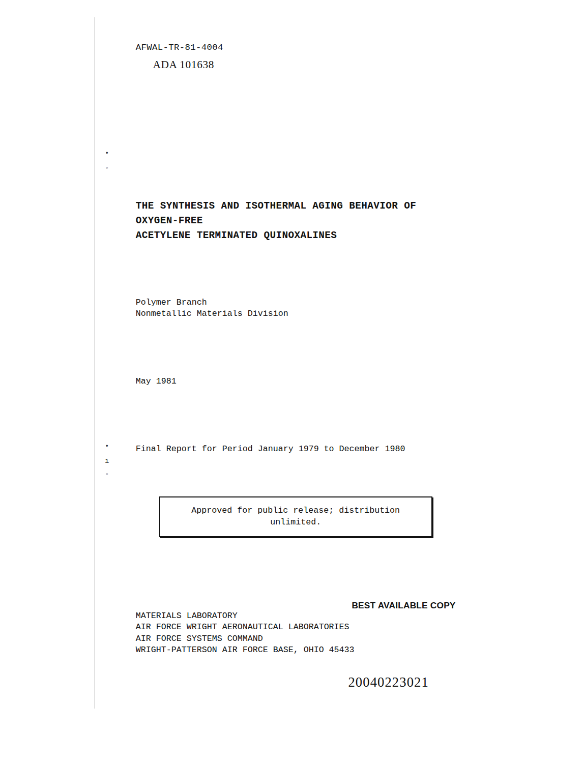•
◦
•
ı
◦
AFWAL-TR-81-4004
ADA 101638
The Synthesis and Isothermal Aging Behavior of Oxygen-Free
Acetylene Terminated Quinoxalines
Polymer Branch
Nonmetallic Materials Division
May 1981
Final Report for Period January 1979 to December 1980
Approved for public release; distribution unlimited.
BEST AVAILABLE COPY
MATERIALS LABORATORY
AIR FORCE WRIGHT AERONAUTICAL LABORATORIES
AIR FORCE SYSTEMS COMMAND
WRIGHT-PATTERSON AIR FORCE BASE, OHIO 45433
20040223021